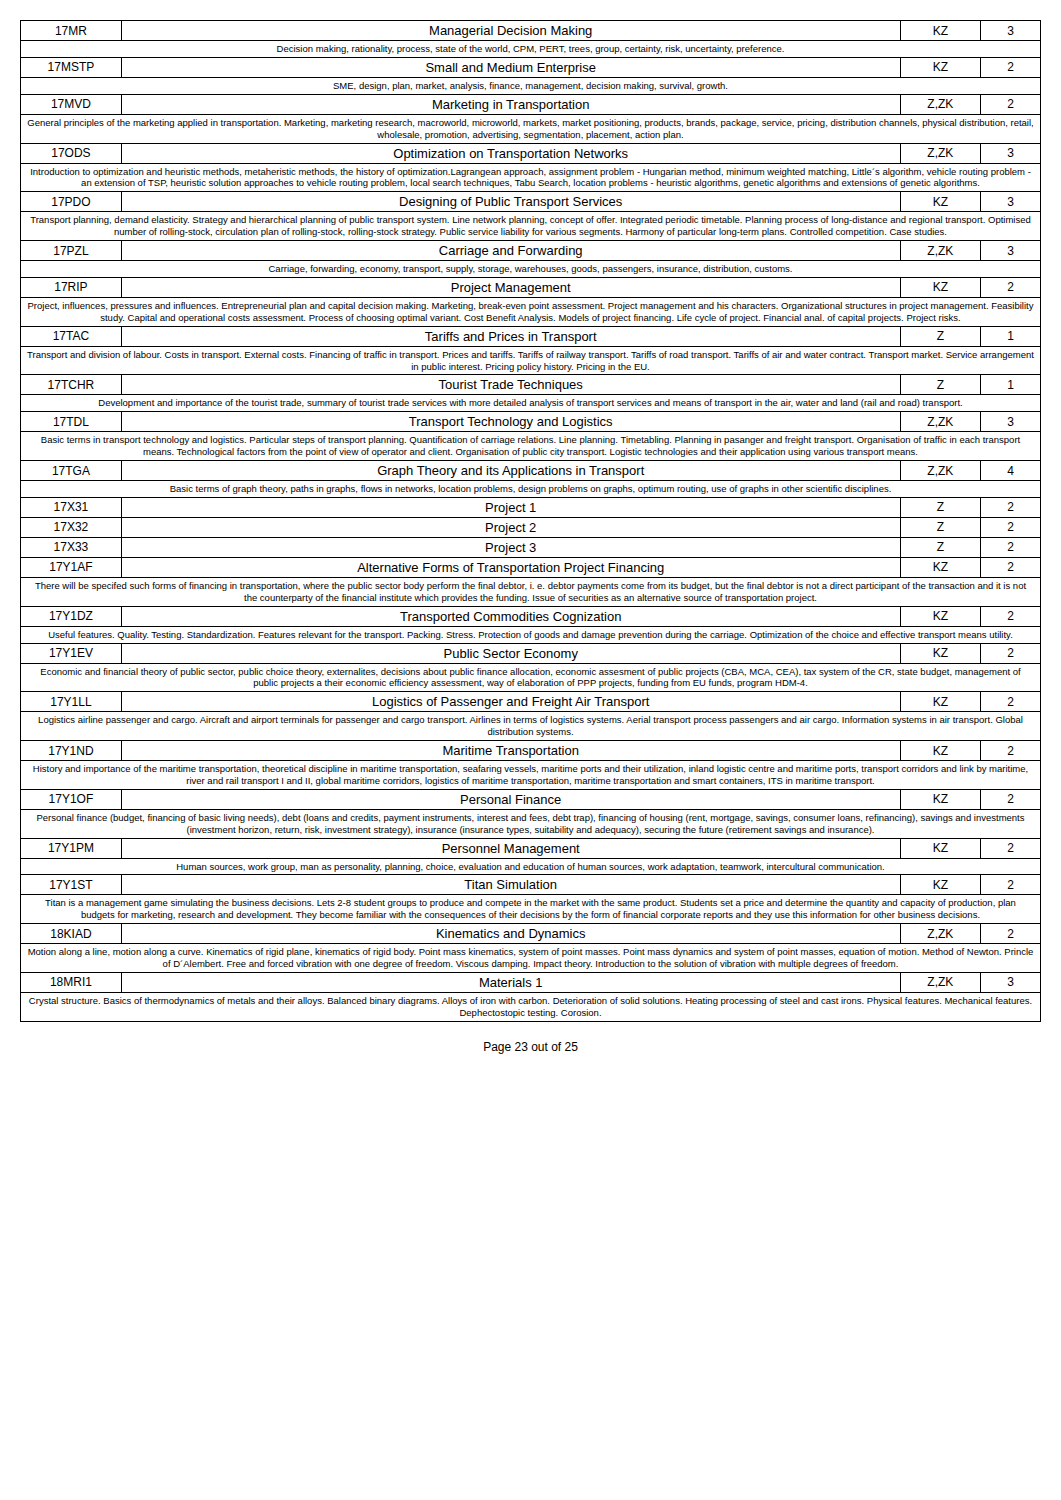| 17MR | Managerial Decision Making | KZ | 3 |
| Decision making, rationality, process, state of the world, CPM, PERT, trees, group, certainty, risk, uncertainty, preference. |
| 17MSTP | Small and Medium Enterprise | KZ | 2 |
| SME, design, plan, market, analysis, finance, management, decision making, survival, growth. |
| 17MVD | Marketing in Transportation | Z,ZK | 2 |
| General principles of the marketing applied in transportation. Marketing, marketing research, macroworld, microworld, markets, market positioning, products, brands, package, service, pricing, distribution channels, physical distribution, retail, wholesale, promotion, advertising, segmentation, placement, action plan. |
| 17ODS | Optimization on Transportation Networks | Z,ZK | 3 |
| Introduction to optimization and heuristic methods, metaheristic methods, the history of optimization.Lagrangean approach, assignment problem - Hungarian method, minimum weighted matching, Little´s algorithm, vehicle routing problem - an extension of TSP, heuristic solution approaches to vehicle routing problem, local search techniques, Tabu Search, location problems - heuristic algorithms, genetic algorithms and extensions of genetic algorithms. |
| 17PDO | Designing of Public Transport Services | KZ | 3 |
| Transport planning, demand elasticity. Strategy and hierarchical planning of public transport system. Line network planning, concept of offer. Integrated periodic timetable. Planning process of long-distance and regional transport. Optimised number of rolling-stock, circulation plan of rolling-stock, rolling-stock strategy. Public service liability for various segments. Harmony of particular long-term plans. Controlled competition. Case studies. |
| 17PZL | Carriage and Forwarding | Z,ZK | 3 |
| Carriage, forwarding, economy, transport, supply, storage, warehouses, goods, passengers, insurance, distribution, customs. |
| 17RIP | Project Management | KZ | 2 |
| Project, influences, pressures and influences. Entrepreneurial plan and capital decision making. Marketing, break-even point assessment. Project management and his characters. Organizational structures in project management. Feasibility study. Capital and operational costs assessment. Process of choosing optimal variant. Cost Benefit Analysis. Models of project financing. Life cycle of project. Financial anal. of capital projects. Project risks. |
| 17TAC | Tariffs and Prices in Transport | Z | 1 |
| Transport and division of labour. Costs in transport. External costs. Financing of traffic in transport. Prices and tariffs. Tariffs of railway transport. Tariffs of road transport. Tariffs of air and water contract. Transport market. Service arrangement in public interest. Pricing policy history. Pricing in the EU. |
| 17TCHR | Tourist Trade Techniques | Z | 1 |
| Development and importance of the tourist trade, summary of tourist trade services with more detailed analysis of transport services and means of transport in the air, water and land (rail and road) transport. |
| 17TDL | Transport Technology and Logistics | Z,ZK | 3 |
| Basic terms in transport technology and logistics. Particular steps of transport planning. Quantification of carriage relations. Line planning. Timetabling. Planning in pasanger and freight transport. Organisation of traffic in each transport means. Technological factors from the point of view of operator and client. Organisation of public city transport. Logistic technologies and their application using various transport means. |
| 17TGA | Graph Theory and its Applications in Transport | Z,ZK | 4 |
| Basic terms of graph theory, paths in graphs, flows in networks, location problems, design problems on graphs, optimum routing, use of graphs in other scientific disciplines. |
| 17X31 | Project 1 | Z | 2 |
| 17X32 | Project 2 | Z | 2 |
| 17X33 | Project 3 | Z | 2 |
| 17Y1AF | Alternative Forms of Transportation Project Financing | KZ | 2 |
| There will be specifed such forms of financing in transportation, where the public sector body perform the final debtor, i. e. debtor payments come from its budget, but the final debtor is not a direct participant of the transaction and it is not the counterparty of the financial institute which provides the funding. Issue of securities as an alternative source of transportation project. |
| 17Y1DZ | Transported Commodities Cognization | KZ | 2 |
| Useful features. Quality. Testing. Standardization. Features relevant for the transport. Packing. Stress. Protection of goods and damage prevention during the carriage. Optimization of the choice and effective transport means utility. |
| 17Y1EV | Public Sector Economy | KZ | 2 |
| Economic and financial theory of public sector, public choice theory, externalites, decisions about public finance allocation, economic assesment of public projects (CBA, MCA, CEA), tax system of the CR, state budget, management of public projects a their economic efficiency assessment, way of elaboration of PPP projects, funding from EU funds, program HDM-4. |
| 17Y1LL | Logistics of Passenger and Freight Air Transport | KZ | 2 |
| Logistics airline passenger and cargo. Aircraft and airport terminals for passenger and cargo transport. Airlines in terms of logistics systems. Aerial transport process passengers and air cargo. Information systems in air transport. Global distribution systems. |
| 17Y1ND | Maritime Transportation | KZ | 2 |
| History and importance of the maritime transportation, theoretical discipline in maritime transportation, seafaring vessels, maritime ports and their utilization, inland logistic centre and maritime ports, transport corridors and link by maritime, river and rail transport I and II, global maritime corridors, logistics of maritime transportation, maritime transportation and smart containers, ITS in maritime transport. |
| 17Y1OF | Personal Finance | KZ | 2 |
| Personal finance (budget, financing of basic living needs), debt (loans and credits, payment instruments, interest and fees, debt trap), financing of housing (rent, mortgage, savings, consumer loans, refinancing), savings and investments (investment horizon, return, risk, investment strategy), insurance (insurance types, suitability and adequacy), securing the future (retirement savings and insurance). |
| 17Y1PM | Personnel Management | KZ | 2 |
| Human sources, work group, man as personality, planning, choice, evaluation and education of human sources, work adaptation, teamwork, intercultural communication. |
| 17Y1ST | Titan Simulation | KZ | 2 |
| Titan is a management game simulating the business decisions. Lets 2-8 student groups to produce and compete in the market with the same product. Students set a price and determine the quantity and capacity of production, plan budgets for marketing, research and development. They become familiar with the consequences of their decisions by the form of financial corporate reports and they use this information for other business decisions. |
| 18KIAD | Kinematics and Dynamics | Z,ZK | 2 |
| Motion along a line, motion along a curve. Kinematics of rigid plane, kinematics of rigid body. Point mass kinematics, system of point masses. Point mass dynamics and system of point masses, equation of motion. Method of Newton. Princle of D´Alembert. Free and forced vibration with one degree of freedom. Viscous damping. Impact theory. Introduction to the solution of vibration with multiple degrees of freedom. |
| 18MRI1 | Materials 1 | Z,ZK | 3 |
| Crystal structure. Basics of thermodynamics of metals and their alloys. Balanced binary diagrams. Alloys of iron with carbon. Deterioration of solid solutions. Heating processing of steel and cast irons. Physical features. Mechanical features. Dephectostopic testing. Corosion. |
Page 23 out of 25